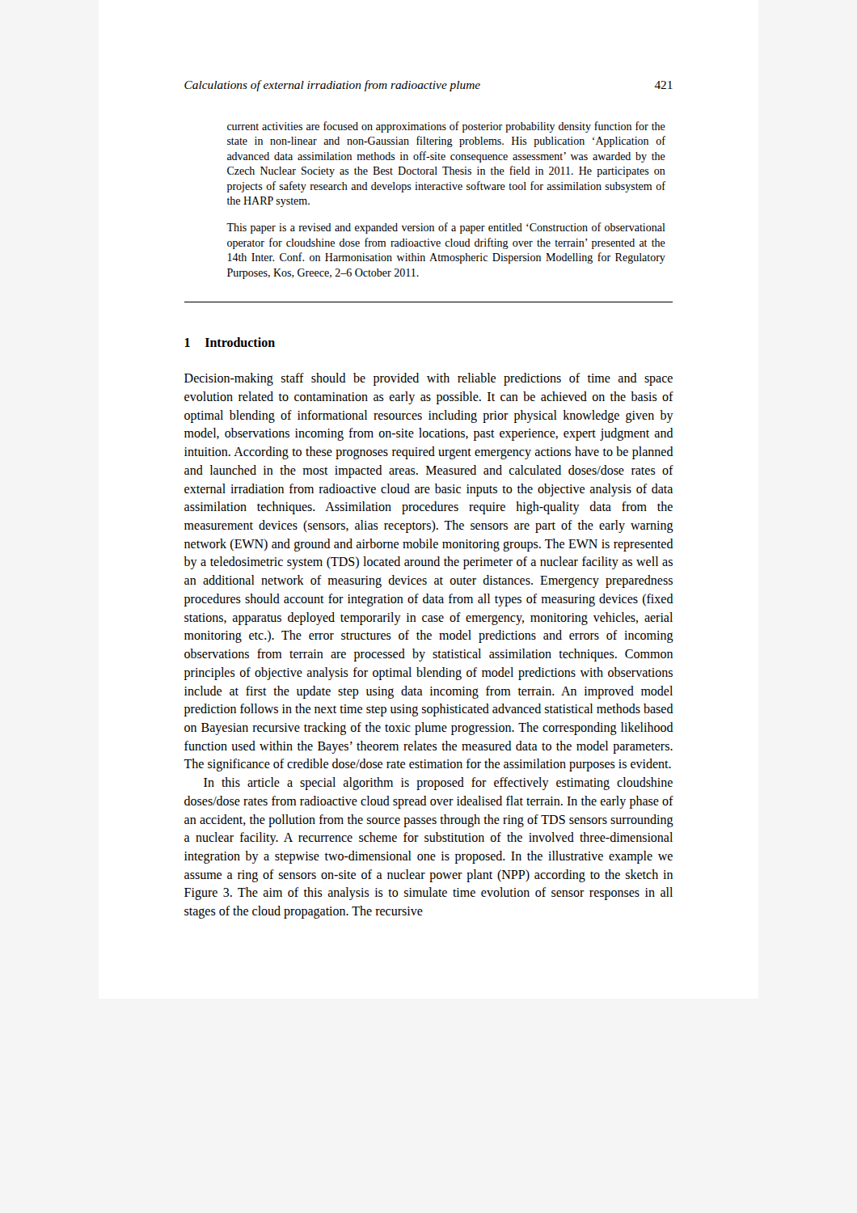Calculations of external irradiation from radioactive plume 421
current activities are focused on approximations of posterior probability density function for the state in non-linear and non-Gaussian filtering problems. His publication ‘Application of advanced data assimilation methods in off-site consequence assessment’ was awarded by the Czech Nuclear Society as the Best Doctoral Thesis in the field in 2011. He participates on projects of safety research and develops interactive software tool for assimilation subsystem of the HARP system.
This paper is a revised and expanded version of a paper entitled ‘Construction of observational operator for cloudshine dose from radioactive cloud drifting over the terrain’ presented at the 14th Inter. Conf. on Harmonisation within Atmospheric Dispersion Modelling for Regulatory Purposes, Kos, Greece, 2–6 October 2011.
1 Introduction
Decision-making staff should be provided with reliable predictions of time and space evolution related to contamination as early as possible. It can be achieved on the basis of optimal blending of informational resources including prior physical knowledge given by model, observations incoming from on-site locations, past experience, expert judgment and intuition. According to these prognoses required urgent emergency actions have to be planned and launched in the most impacted areas. Measured and calculated doses/dose rates of external irradiation from radioactive cloud are basic inputs to the objective analysis of data assimilation techniques. Assimilation procedures require high-quality data from the measurement devices (sensors, alias receptors). The sensors are part of the early warning network (EWN) and ground and airborne mobile monitoring groups. The EWN is represented by a teledosimetric system (TDS) located around the perimeter of a nuclear facility as well as an additional network of measuring devices at outer distances. Emergency preparedness procedures should account for integration of data from all types of measuring devices (fixed stations, apparatus deployed temporarily in case of emergency, monitoring vehicles, aerial monitoring etc.). The error structures of the model predictions and errors of incoming observations from terrain are processed by statistical assimilation techniques. Common principles of objective analysis for optimal blending of model predictions with observations include at first the update step using data incoming from terrain. An improved model prediction follows in the next time step using sophisticated advanced statistical methods based on Bayesian recursive tracking of the toxic plume progression. The corresponding likelihood function used within the Bayes’ theorem relates the measured data to the model parameters. The significance of credible dose/dose rate estimation for the assimilation purposes is evident.
In this article a special algorithm is proposed for effectively estimating cloudshine doses/dose rates from radioactive cloud spread over idealised flat terrain. In the early phase of an accident, the pollution from the source passes through the ring of TDS sensors surrounding a nuclear facility. A recurrence scheme for substitution of the involved three-dimensional integration by a stepwise two-dimensional one is proposed. In the illustrative example we assume a ring of sensors on-site of a nuclear power plant (NPP) according to the sketch in Figure 3. The aim of this analysis is to simulate time evolution of sensor responses in all stages of the cloud propagation. The recursive